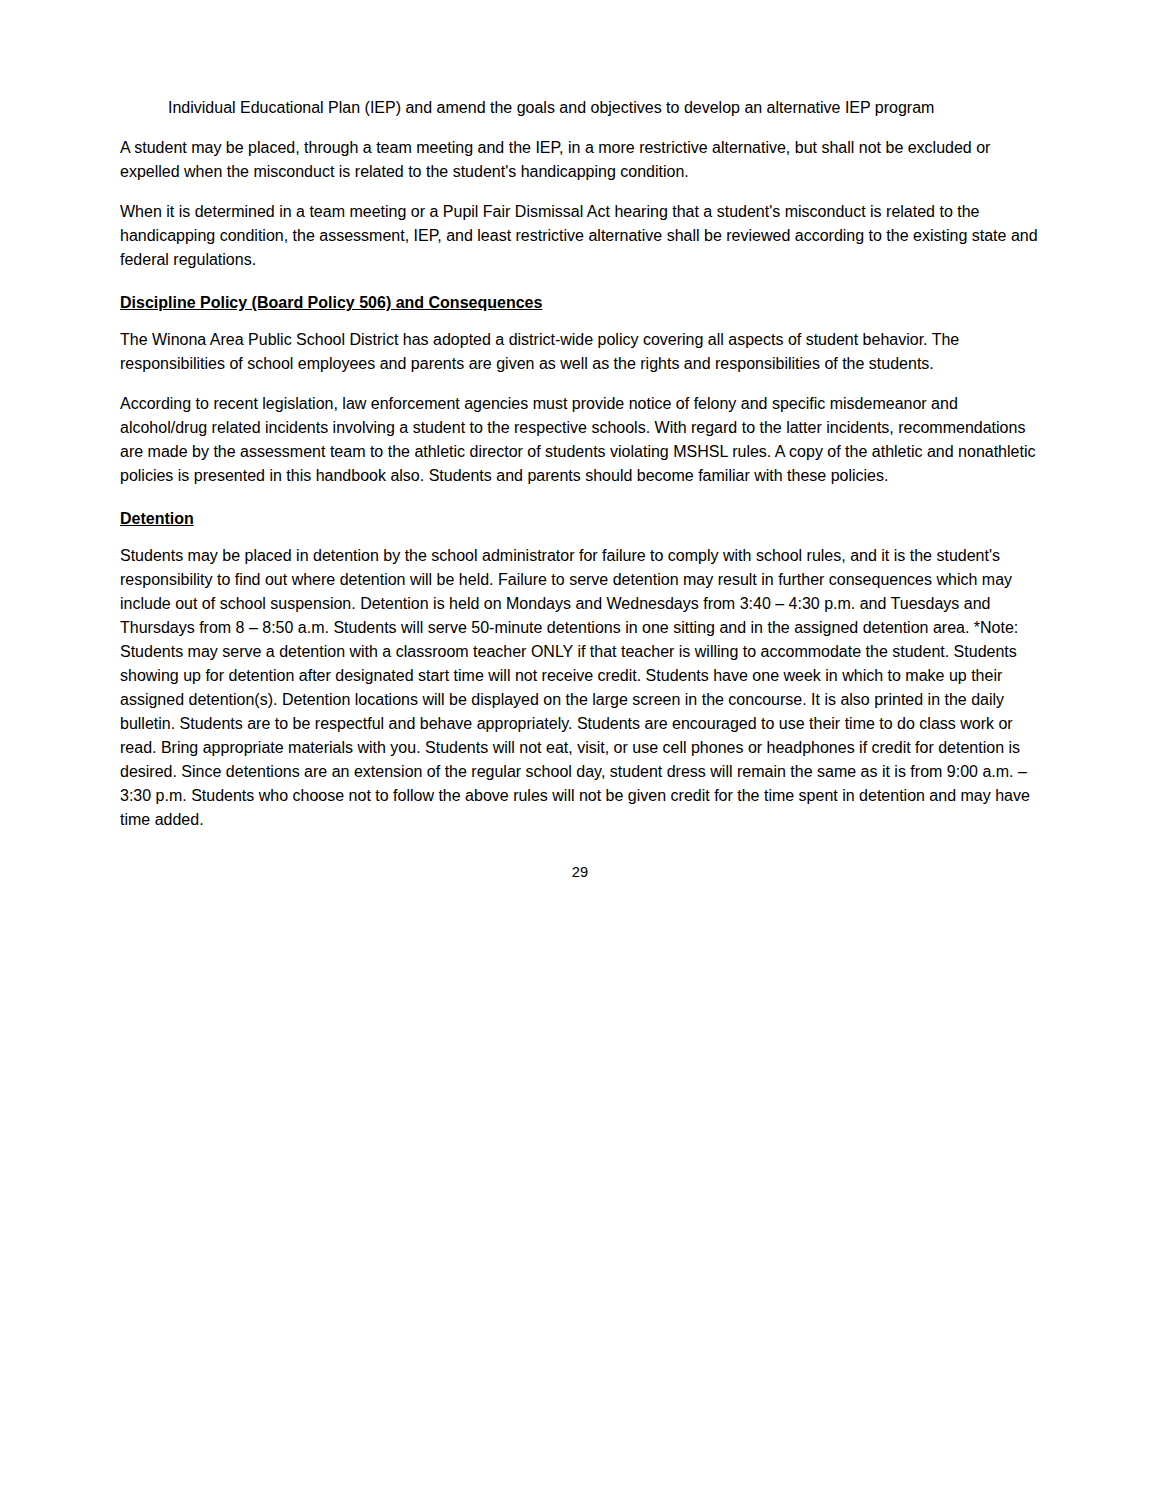Individual Educational Plan (IEP) and amend the goals and objectives to develop an alternative IEP program
A student may be placed, through a team meeting and the IEP, in a more restrictive alternative, but shall not be excluded or expelled when the misconduct is related to the student's handicapping condition.
When it is determined in a team meeting or a Pupil Fair Dismissal Act hearing that a student's misconduct is related to the handicapping condition, the assessment, IEP, and least restrictive alternative shall be reviewed according to the existing state and federal regulations.
Discipline Policy (Board Policy 506) and Consequences
The Winona Area Public School District has adopted a district-wide policy covering all aspects of student behavior. The responsibilities of school employees and parents are given as well as the rights and responsibilities of the students.
According to recent legislation, law enforcement agencies must provide notice of felony and specific misdemeanor and alcohol/drug related incidents involving a student to the respective schools. With regard to the latter incidents, recommendations are made by the assessment team to the athletic director of students violating MSHSL rules. A copy of the athletic and nonathletic policies is presented in this handbook also. Students and parents should become familiar with these policies.
Detention
Students may be placed in detention by the school administrator for failure to comply with school rules, and it is the student's responsibility to find out where detention will be held. Failure to serve detention may result in further consequences which may include out of school suspension. Detention is held on Mondays and Wednesdays from 3:40 – 4:30 p.m. and Tuesdays and Thursdays from 8 – 8:50 a.m. Students will serve 50-minute detentions in one sitting and in the assigned detention area. *Note: Students may serve a detention with a classroom teacher ONLY if that teacher is willing to accommodate the student. Students showing up for detention after designated start time will not receive credit. Students have one week in which to make up their assigned detention(s). Detention locations will be displayed on the large screen in the concourse. It is also printed in the daily bulletin. Students are to be respectful and behave appropriately. Students are encouraged to use their time to do class work or read. Bring appropriate materials with you. Students will not eat, visit, or use cell phones or headphones if credit for detention is desired. Since detentions are an extension of the regular school day, student dress will remain the same as it is from 9:00 a.m. – 3:30 p.m. Students who choose not to follow the above rules will not be given credit for the time spent in detention and may have time added.
29